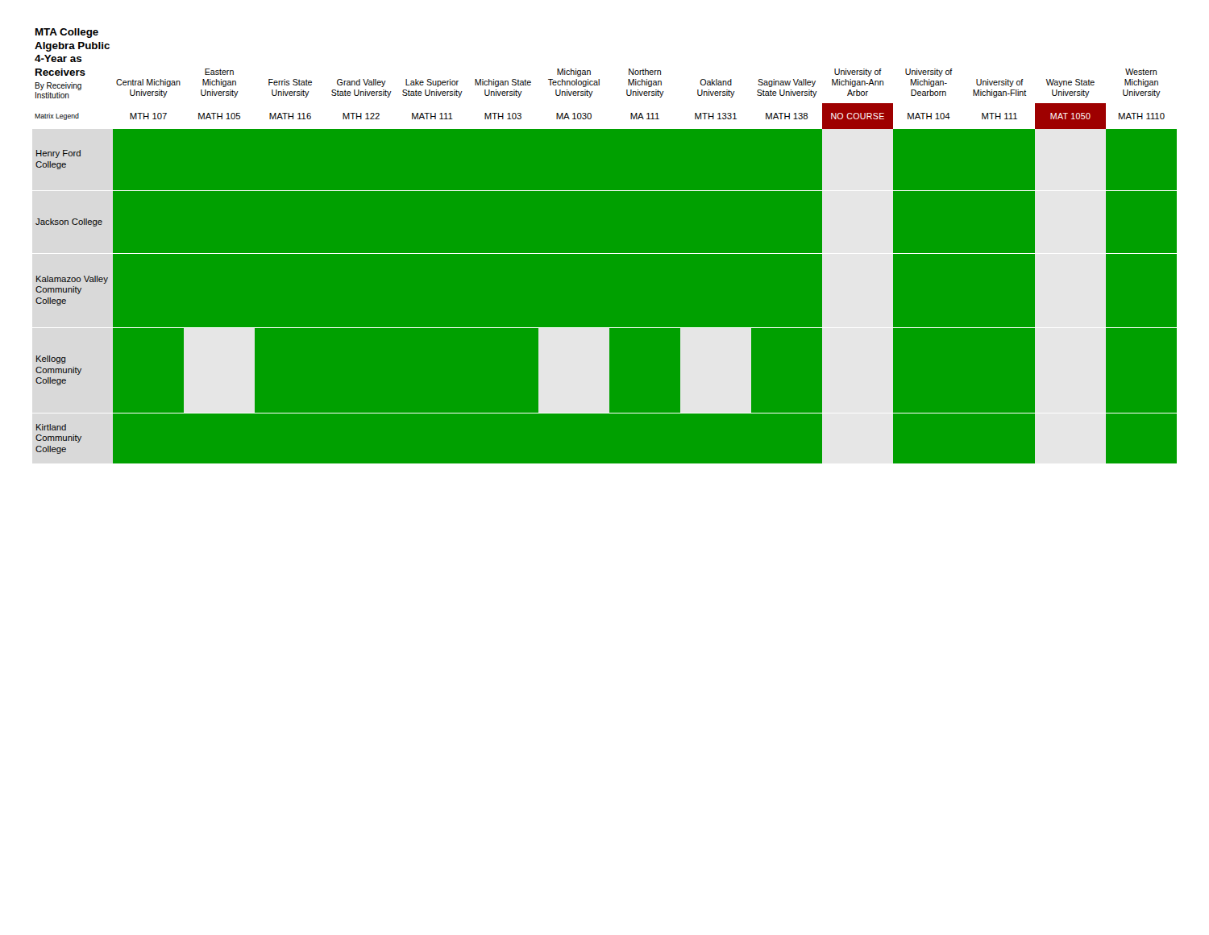| MTA College Algebra Public 4-Year as Receivers By Receiving Institution | Central Michigan University | Eastern Michigan University | Ferris State University | Grand Valley State University | Lake Superior State University | Michigan State University | Michigan Technological University | Northern Michigan University | Oakland University | Saginaw Valley State University | University of Michigan-Ann Arbor | University of Michigan-Dearborn | University of Michigan-Flint | Wayne State University | Western Michigan University |
| Matrix Legend | MTH 107 | MATH 105 | MATH 116 | MTH 122 | MATH 111 | MTH 103 | MA 1030 | MA 111 | MTH 1331 | MATH 138 | NO COURSE | MATH 104 | MTH 111 | MAT 1050 | MATH 1110 |
| Henry Ford College | MATH 115 | MATH 115 | MATH 021 MATH 105 MATH 106 TAMA 139 TAMA 209 | MATH 113 MATH 115 MATH 170 MATH 296 MTH 116 | MATH 32 MATH 130 MATH 115 | MATH 115 | MATH 115 | MATH 115 | MATH 115 | MATH 115 | | MATH 115 | MATH 115 | | MATH 100 MATH 115 |
| Jackson College | MAT 139 | MAT 139 MAT 141 | MTD 149 | MAT 139 MAT 141 MAT 145 MTH 134 MTH 140 | MAT 139 MTH 134 | MAT 139 | MAT 131 MAT 134 | MAT 139 MTH 140 | MAT 139 | MAT 139 | | MAT 139 MTH 134 | MAT 139 MTH 134 | | MAT 131 MAT 139 MTH 131 |
| Kalamazoo Valley Community College | MATH 150 | MATH 150 | MATH 106 MATH 106 MATH 108 MSC 108 MTH 101 | MATH 150 MATH 252 MATH 296 MATH 136 MSC 150 MTH 101 | MSC 150 MATH 138 MTH 101 MATH 150 MTH 110 | MATH 150 | MATH 116 MATH 150 | MATH 150 | MATH 150 | MATH 150 | | MATH 150 MSC 150 MTH 101 | MSC 150 MTH 102 MATH 150 | | MATH 150 MATH 252 |
| Kellogg Community College | MATH 125 | | MATH 128 | MATH 123A MATH 123B MATH 123C MATH 123D MATH 124 MATH 125 MATH 126 | MATH 126 MATH 125 MATH 124 | MATH 125 MATH 124 | | MATH 124 MATH 125 | | MATH 125 | | MATH 124 MATH 125 MATH 126 | MATH 126 MATH 125 | | MATH 123 MATH 125 MATH 125 |
| Kirtland Community College | MTH 13000 | MTH 13000 MTH 18001 | MAT 20200 MAT 20300 MTH 12100 MTH 12199 | MTH 121 MTH 12100 MTH 13000 | MTH 130 MTH 19000 | MTH 130 MTH 13000 | MTH 13000 | MTH 12100 MTH 13000 | MTH 13000 | MTH 13000 | | MTH 130 | MTH 13000 MTH 13100 | | MTH 13200 MTH 13000 |